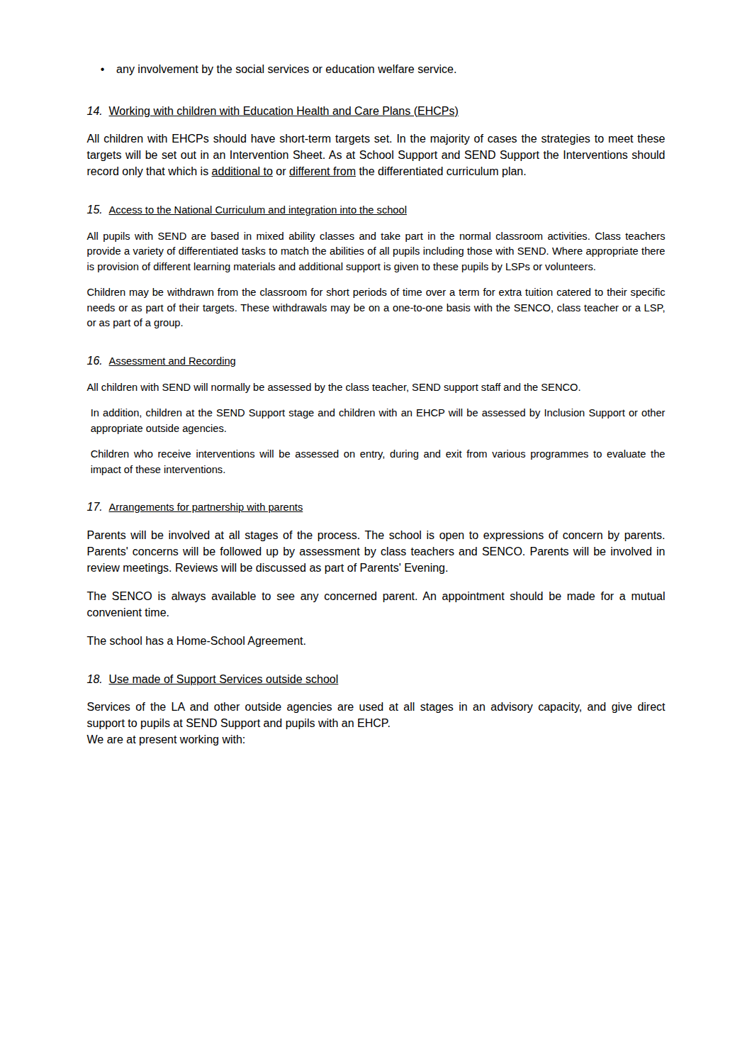any involvement by the social services or education welfare service.
14. Working with children with Education Health and Care Plans (EHCPs)
All children with EHCPs should have short-term targets set. In the majority of cases the strategies to meet these targets will be set out in an Intervention Sheet. As at School Support and SEND Support the Interventions should record only that which is additional to or different from the differentiated curriculum plan.
15. Access to the National Curriculum and integration into the school
All pupils with SEND are based in mixed ability classes and take part in the normal classroom activities. Class teachers provide a variety of differentiated tasks to match the abilities of all pupils including those with SEND. Where appropriate there is provision of different learning materials and additional support is given to these pupils by LSPs or volunteers.
Children may be withdrawn from the classroom for short periods of time over a term for extra tuition catered to their specific needs or as part of their targets. These withdrawals may be on a one-to-one basis with the SENCO, class teacher or a LSP, or as part of a group.
16. Assessment and Recording
All children with SEND will normally be assessed by the class teacher, SEND support staff and the SENCO.
In addition, children at the SEND Support stage and children with an EHCP will be assessed by Inclusion Support or other appropriate outside agencies.
Children who receive interventions will be assessed on entry, during and exit from various programmes to evaluate the impact of these interventions.
17. Arrangements for partnership with parents
Parents will be involved at all stages of the process. The school is open to expressions of concern by parents. Parents' concerns will be followed up by assessment by class teachers and SENCO. Parents will be involved in review meetings. Reviews will be discussed as part of Parents' Evening.
The SENCO is always available to see any concerned parent. An appointment should be made for a mutual convenient time.
The school has a Home-School Agreement.
18. Use made of Support Services outside school
Services of the LA and other outside agencies are used at all stages in an advisory capacity, and give direct support to pupils at SEND Support and pupils with an EHCP.
We are at present working with: